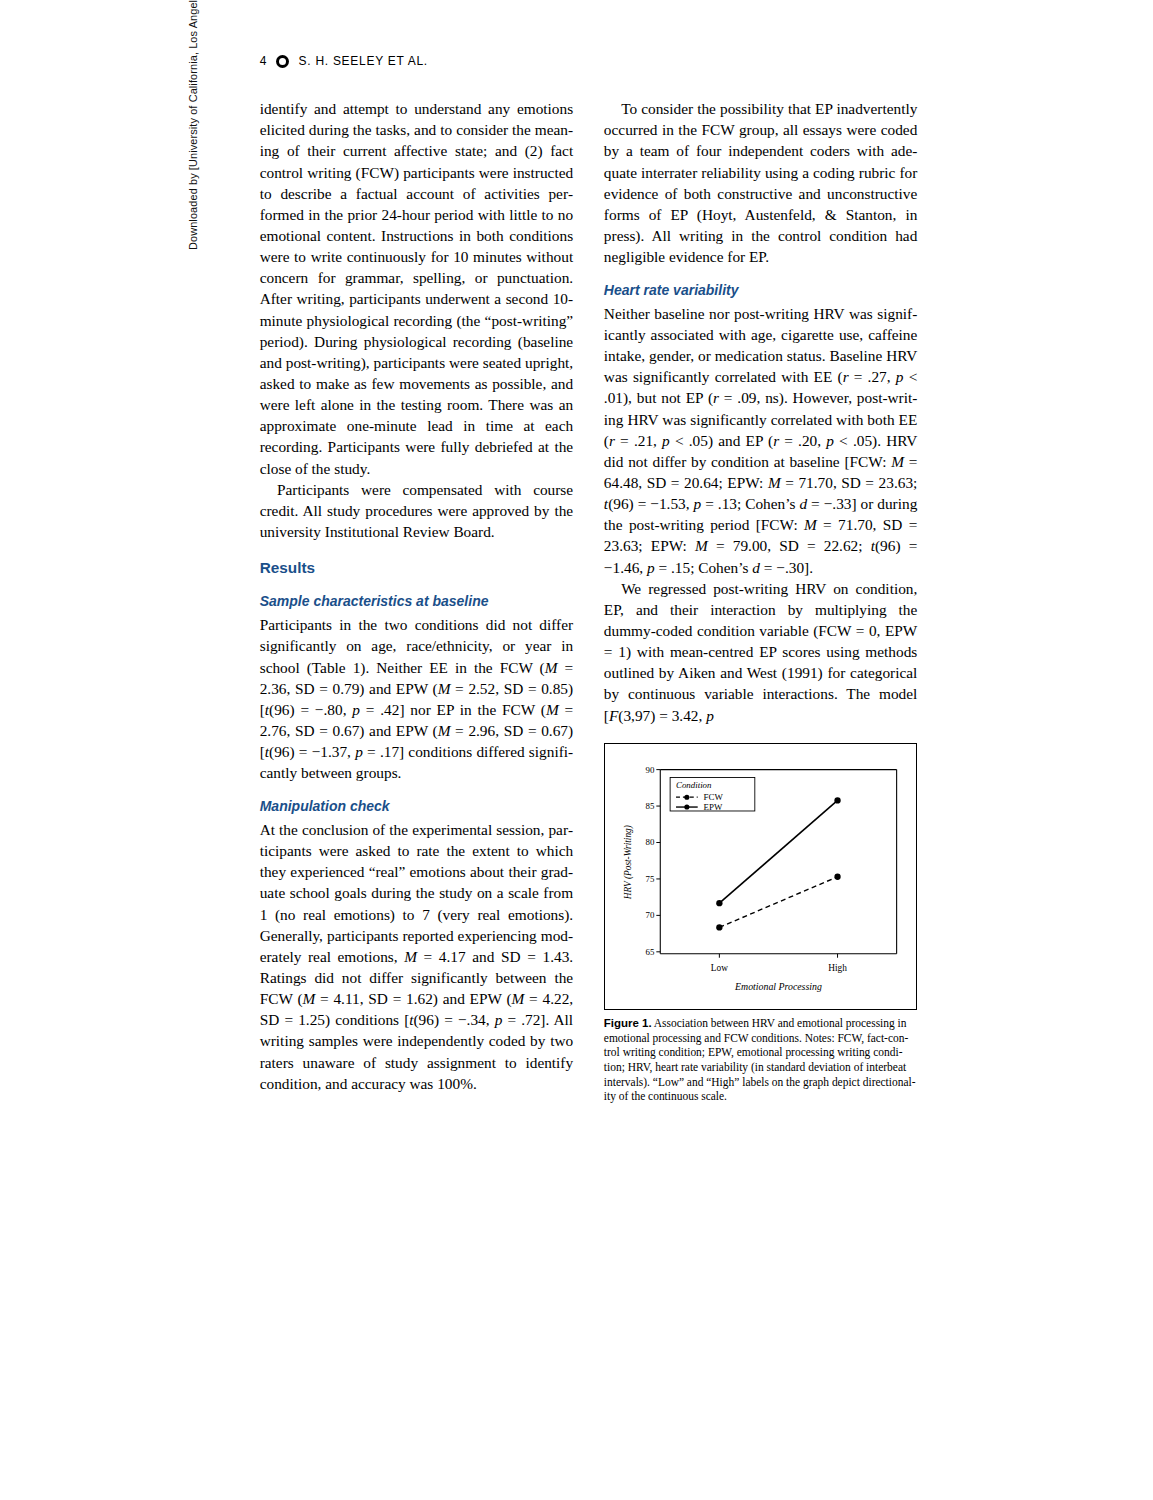4 S. H. SEELEY ET AL.
Downloaded by [University of California, Los Angeles (UCLA)] at 10:04 20 June 2016
identify and attempt to understand any emotions elicited during the tasks, and to consider the meaning of their current affective state; and (2) fact control writing (FCW) participants were instructed to describe a factual account of activities performed in the prior 24-hour period with little to no emotional content. Instructions in both conditions were to write continuously for 10 minutes without concern for grammar, spelling, or punctuation. After writing, participants underwent a second 10-minute physiological recording (the “post-writing” period). During physiological recording (baseline and post-writing), participants were seated upright, asked to make as few movements as possible, and were left alone in the testing room. There was an approximate one-minute lead in time at each recording. Participants were fully debriefed at the close of the study.
Participants were compensated with course credit. All study procedures were approved by the university Institutional Review Board.
Results
Sample characteristics at baseline
Participants in the two conditions did not differ significantly on age, race/ethnicity, or year in school (Table 1). Neither EE in the FCW (M = 2.36, SD = 0.79) and EPW (M = 2.52, SD = 0.85) [t(96) = −.80, p = .42] nor EP in the FCW (M = 2.76, SD = 0.67) and EPW (M = 2.96, SD = 0.67) [t(96) = −1.37, p = .17] conditions differed significantly between groups.
Manipulation check
At the conclusion of the experimental session, participants were asked to rate the extent to which they experienced “real” emotions about their graduate school goals during the study on a scale from 1 (no real emotions) to 7 (very real emotions). Generally, participants reported experiencing moderately real emotions, M = 4.17 and SD = 1.43. Ratings did not differ significantly between the FCW (M = 4.11, SD = 1.62) and EPW (M = 4.22, SD = 1.25) conditions [t(96) = −.34, p = .72]. All writing samples were independently coded by two raters unaware of study assignment to identify condition, and accuracy was 100%.
To consider the possibility that EP inadvertently occurred in the FCW group, all essays were coded by a team of four independent coders with adequate interrater reliability using a coding rubric for evidence of both constructive and unconstructive forms of EP (Hoyt, Austenfeld, & Stanton, in press). All writing in the control condition had negligible evidence for EP.
Heart rate variability
Neither baseline nor post-writing HRV was significantly associated with age, cigarette use, caffeine intake, gender, or medication status. Baseline HRV was significantly correlated with EE (r = .27, p < .01), but not EP (r = .09, ns). However, post-writing HRV was significantly correlated with both EE (r = .21, p < .05) and EP (r = .20, p < .05). HRV did not differ by condition at baseline [FCW: M = 64.48, SD = 20.64; EPW: M = 71.70, SD = 23.63; t(96) = −1.53, p = .13; Cohen’s d = −.33] or during the post-writing period [FCW: M = 71.70, SD = 23.63; EPW: M = 79.00, SD = 22.62; t(96) = −1.46, p = .15; Cohen’s d = −.30].
We regressed post-writing HRV on condition, EP, and their interaction by multiplying the dummy-coded condition variable (FCW = 0, EPW = 1) with mean-centred EP scores using methods outlined by Aiken and West (1991) for categorical by continuous variable interactions. The model [F(3,97) = 3.42, p
90 85 80 75 70 65 Low High HRV (Post-Writing) Condition FCW EPW Emotional Processing
Figure 1. Association between HRV and emotional processing in emotional processing and FCW conditions. Notes: FCW, fact-control writing condition; EPW, emotional processing writing condition; HRV, heart rate variability (in standard deviation of interbeat intervals). “Low” and “High” labels on the graph depict directionality of the continuous scale.